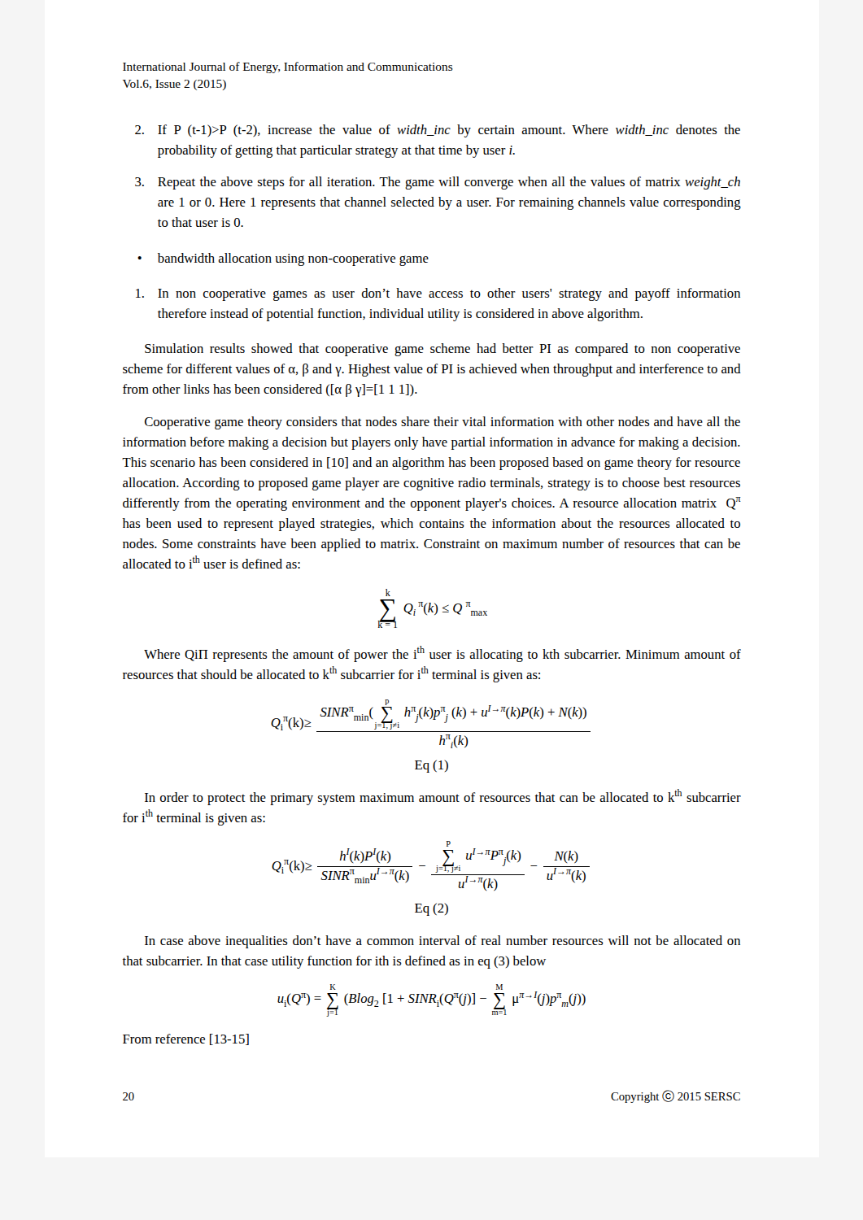International Journal of Energy, Information and Communications Vol.6, Issue 2 (2015)
2. If P (t-1)>P (t-2), increase the value of width_inc by certain amount. Where width_inc denotes the probability of getting that particular strategy at that time by user i.
3. Repeat the above steps for all iteration. The game will converge when all the values of matrix weight_ch are 1 or 0. Here 1 represents that channel selected by a user. For remaining channels value corresponding to that user is 0.
•bandwidth allocation using non-cooperative game
1. In non cooperative games as user don’t have access to other users' strategy and payoff information therefore instead of potential function, individual utility is considered in above algorithm.
Simulation results showed that cooperative game scheme had better PI as compared to non cooperative scheme for different values of α, β and γ. Highest value of PI is achieved when throughput and interference to and from other links has been considered ([α β γ]=[1 1 1]).
Cooperative game theory considers that nodes share their vital information with other nodes and have all the information before making a decision but players only have partial information in advance for making a decision. This scenario has been considered in [10] and an algorithm has been proposed based on game theory for resource allocation. According to proposed game player are cognitive radio terminals, strategy is to choose best resources differently from the operating environment and the opponent player's choices. A resource allocation matrix Qπ has been used to represent played strategies, which contains the information about the resources allocated to nodes. Some constraints have been applied to matrix. Constraint on maximum number of resources that can be allocated to ith user is defined as:
k∑k = 1 Qi π(k) ≤ Q πmax
Where QiΠ represents the amount of power the ith user is allocating to kth subcarrier. Minimum amount of resources that should be allocated to kth subcarrier for ith terminal is given as:
Qiπ(k)≥ SINRπmin(p∑j=1, j≠i hπj(k)pπj (k) + uI→π(k)P(k) + N(k)) hπi(k) Eq (1)
In order to protect the primary system maximum amount of resources that can be allocated to kth subcarrier for ith terminal is given as:
Qiπ(k)≥ hI(k)PI(k) SINRπminuI→π(k) − P∑j=1, j≠i uI→πPπj(k) uI→π(k) − N(k) uI→π(k) Eq (2)
In case above inequalities don’t have a common interval of real number resources will not be allocated on that subcarrier. In that case utility function for ith is defined as in eq (3) below
ui(Qπ) = K∑j=1 (Blog2 [1 + SINRi(Qπ(j)] − M∑m=1 μπ→I(j)pπm(j))
From reference [13-15]
20 Copyright ⓒ 2015 SERSC